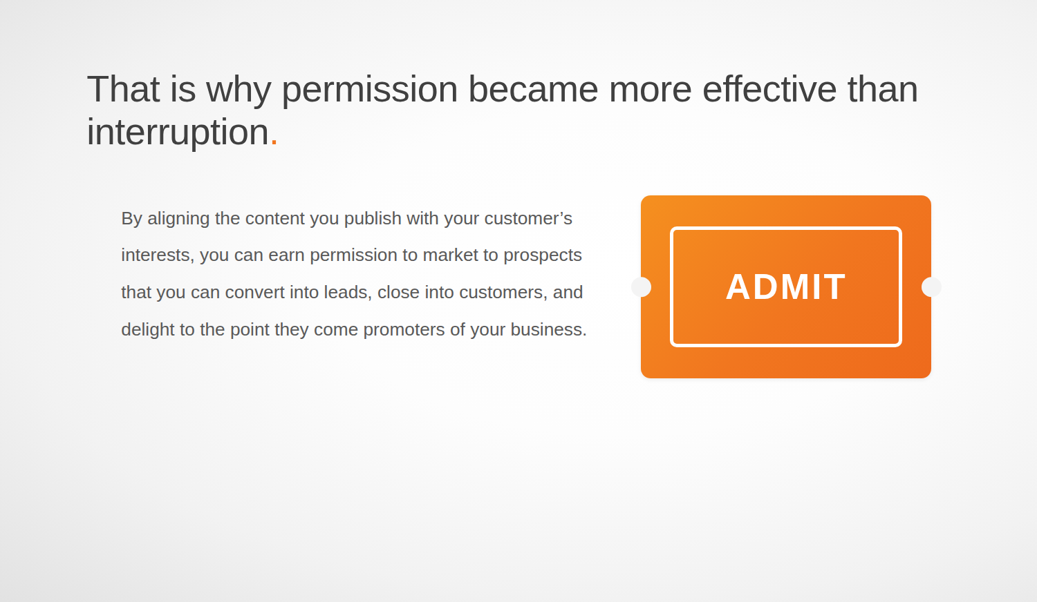That is why permission became more effective than interruption.
By aligning the content you publish with your customer’s interests, you can earn permission to market to prospects that you can convert into leads, close into customers, and delight to the point they come promoters of your business.
ADMIT